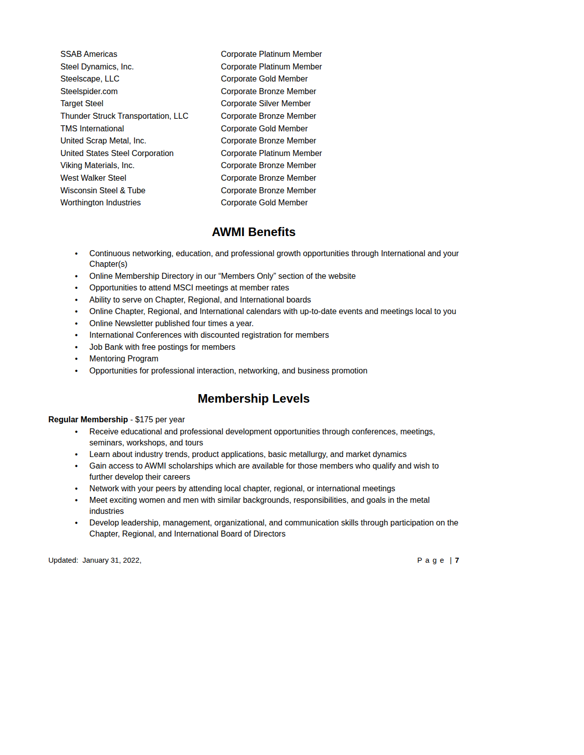| SSAB Americas | Corporate Platinum Member |
| Steel Dynamics, Inc. | Corporate Platinum Member |
| Steelscape, LLC | Corporate Gold Member |
| Steelspider.com | Corporate Bronze Member |
| Target Steel | Corporate Silver Member |
| Thunder Struck Transportation, LLC | Corporate Bronze Member |
| TMS International | Corporate Gold Member |
| United Scrap Metal, Inc. | Corporate Bronze Member |
| United States Steel Corporation | Corporate Platinum Member |
| Viking Materials, Inc. | Corporate Bronze Member |
| West Walker Steel | Corporate Bronze Member |
| Wisconsin Steel & Tube | Corporate Bronze Member |
| Worthington Industries | Corporate Gold Member |
AWMI Benefits
Continuous networking, education, and professional growth opportunities through International and your Chapter(s)
Online Membership Directory in our “Members Only” section of the website
Opportunities to attend MSCI meetings at member rates
Ability to serve on Chapter, Regional, and International boards
Online Chapter, Regional, and International calendars with up-to-date events and meetings local to you
Online Newsletter published four times a year.
International Conferences with discounted registration for members
Job Bank with free postings for members
Mentoring Program
Opportunities for professional interaction, networking, and business promotion
Membership Levels
Regular Membership - $175 per year
Receive educational and professional development opportunities through conferences, meetings, seminars, workshops, and tours
Learn about industry trends, product applications, basic metallurgy, and market dynamics
Gain access to AWMI scholarships which are available for those members who qualify and wish to further develop their careers
Network with your peers by attending local chapter, regional, or international meetings
Meet exciting women and men with similar backgrounds, responsibilities, and goals in the metal industries
Develop leadership, management, organizational, and communication skills through participation on the Chapter, Regional, and International Board of Directors
Updated: January 31, 2022,
P a g e | 7